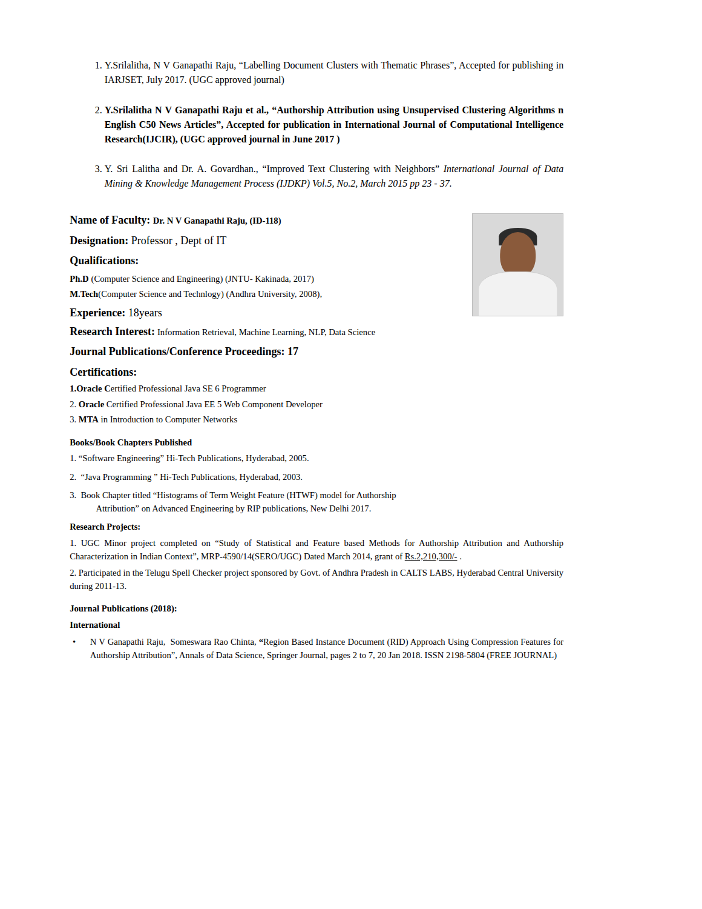Y.Srilalitha, N V Ganapathi Raju, “Labelling Document Clusters with Thematic Phrases”, Accepted for publishing in IARJSET, July 2017. (UGC approved journal)
Y.Srilalitha N V Ganapathi Raju et al., “Authorship Attribution using Unsupervised Clustering Algorithms n English C50 News Articles”, Accepted for publication in International Journal of Computational Intelligence Research(IJCIR), (UGC approved journal in June 2017 )
Y. Sri Lalitha and Dr. A. Govardhan., “Improved Text Clustering with Neighbors” International Journal of Data Mining & Knowledge Management Process (IJDKP) Vol.5, No.2, March 2015 pp 23 - 37.
Name of Faculty: Dr. N V Ganapathi Raju, (ID-118)
Designation: Professor , Dept of IT
Qualifications:
Ph.D (Computer Science and Engineering) (JNTU- Kakinada, 2017)
M.Tech(Computer Science and Technlogy) (Andhra University, 2008),
Experience: 18years
Research Interest: Information Retrieval, Machine Learning, NLP, Data Science
Journal Publications/Conference Proceedings: 17
Certifications:
1.Oracle C ertified Professional Java SE 6 Programmer
2. Oracle Certified Professional Java EE 5 Web Component Developer
3. MTA in Introduction to Computer Networks
Books/Book Chapters Published
1. “Software Engineering” Hi-Tech Publications, Hyderabad, 2005.
2. “Java Programming ” Hi-Tech Publications, Hyderabad, 2003.
3. Book Chapter titled “Histograms of Term Weight Feature (HTWF) model for Authorship
Attribution” on Advanced Engineering by RIP publications, New Delhi 2017.
Research Projects:
1. UGC Minor project completed on “Study of Statistical and Feature based Methods for Authorship Attribution and Authorship Characterization in Indian Context”, MRP-4590/14(SERO/UGC) Dated March 2014, grant of Rs.2,210,300/- .
2. Participated in the Telugu Spell Checker project sponsored by Govt. of Andhra Pradesh in CALTS LABS, Hyderabad Central University during 2011-13.
Journal Publications (2018):
International
N V Ganapathi Raju, Someswara Rao Chinta, “Region Based Instance Document (RID) Approach Using Compression Features for Authorship Attribution”, Annals of Data Science, Springer Journal, pages 2 to 7, 20 Jan 2018. ISSN 2198-5804 (FREE JOURNAL)